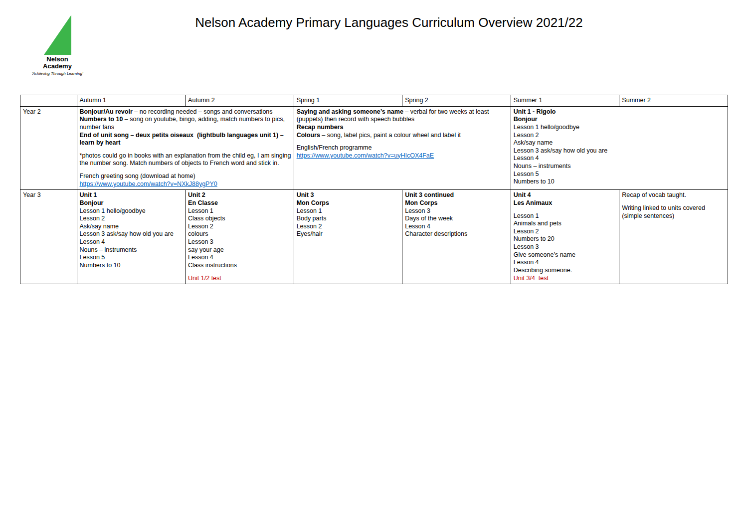Nelson
Academy
'Achieving Through Learning'
Nelson Academy Primary Languages Curriculum Overview 2021/22
| | Autumn 1 | Autumn 2 | Spring 1 | Spring 2 | Summer 1 | Summer 2 |
| --- | --- | --- | --- | --- | --- | --- |
| Year 2 | Bonjour/Au revoir – no recording needed – songs and conversations Numbers to 10 – song on youtube, bingo, adding, match numbers to pics, number fans End of unit song – deux petits oiseaux (lightbulb languages unit 1) – learn by heart *photos could go in books with an explanation from the child eg, I am singing the number song. Match numbers of objects to French word and stick in. French greeting song (download at home) https://www.youtube.com/watch?v=NXkJ88ygPY0 | Saying and asking someone’s name – verbal for two weeks at least (puppets) then record with speech bubbles Recap numbers Colours – song, label pics, paint a colour wheel and label it English/French programme https://www.youtube.com/watch?v=uyHIcOX4FaE | Unit 1 - Rigolo Bonjour Lesson 1 hello/goodbye Lesson 2 Ask/say name Lesson 3 ask/say how old you are Lesson 4 Nouns – instruments Lesson 5 Numbers to 10 |
| Year 3 | Unit 1 Bonjour Lesson 1 hello/goodbye Lesson 2 Ask/say name Lesson 3 ask/say how old you are Lesson 4 Nouns – instruments Lesson 5 Numbers to 10 | Unit 2 En Classe Lesson 1 Class objects Lesson 2 colours Lesson 3 say your age Lesson 4 Class instructions Unit 1/2 test | Unit 3 Mon Corps Lesson 1 Body parts Lesson 2 Eyes/hair | Unit 3 continued Mon Corps Lesson 3 Days of the week Lesson 4 Character descriptions | Unit 4 Les Animaux Lesson 1 Animals and pets Lesson 2 Numbers to 20 Lesson 3 Give someone’s name Lesson 4 Describing someone. Unit 3/4 test | Recap of vocab taught. Writing linked to units covered (simple sentences) |